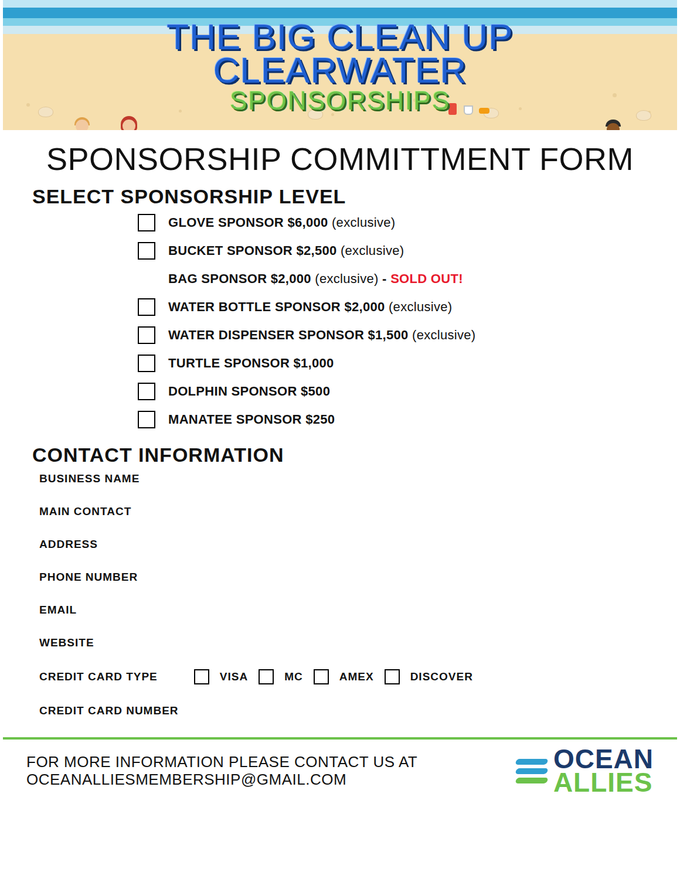THE BIG CLEAN UP CLEARWATER SPONSORSHIPS
SPONSORSHIP COMMITTMENT FORM
SELECT SPONSORSHIP LEVEL
GLOVE SPONSOR $6,000 (exclusive)
BUCKET SPONSOR $2,500 (exclusive)
BAG SPONSOR $2,000 (exclusive) - SOLD OUT!
WATER BOTTLE SPONSOR $2,000 (exclusive)
WATER DISPENSER SPONSOR $1,500 (exclusive)
TURTLE SPONSOR $1,000
DOLPHIN SPONSOR $500
MANATEE SPONSOR $250
CONTACT INFORMATION
BUSINESS NAME
MAIN CONTACT
ADDRESS
PHONE NUMBER
EMAIL
WEBSITE
CREDIT CARD TYPE VISA MC AMEX DISCOVER
CREDIT CARD NUMBER
FOR MORE INFORMATION PLEASE CONTACT US AT
OCEANALLIESMEMBERSHIP@GMAIL.COM
OCEAN ALLIES